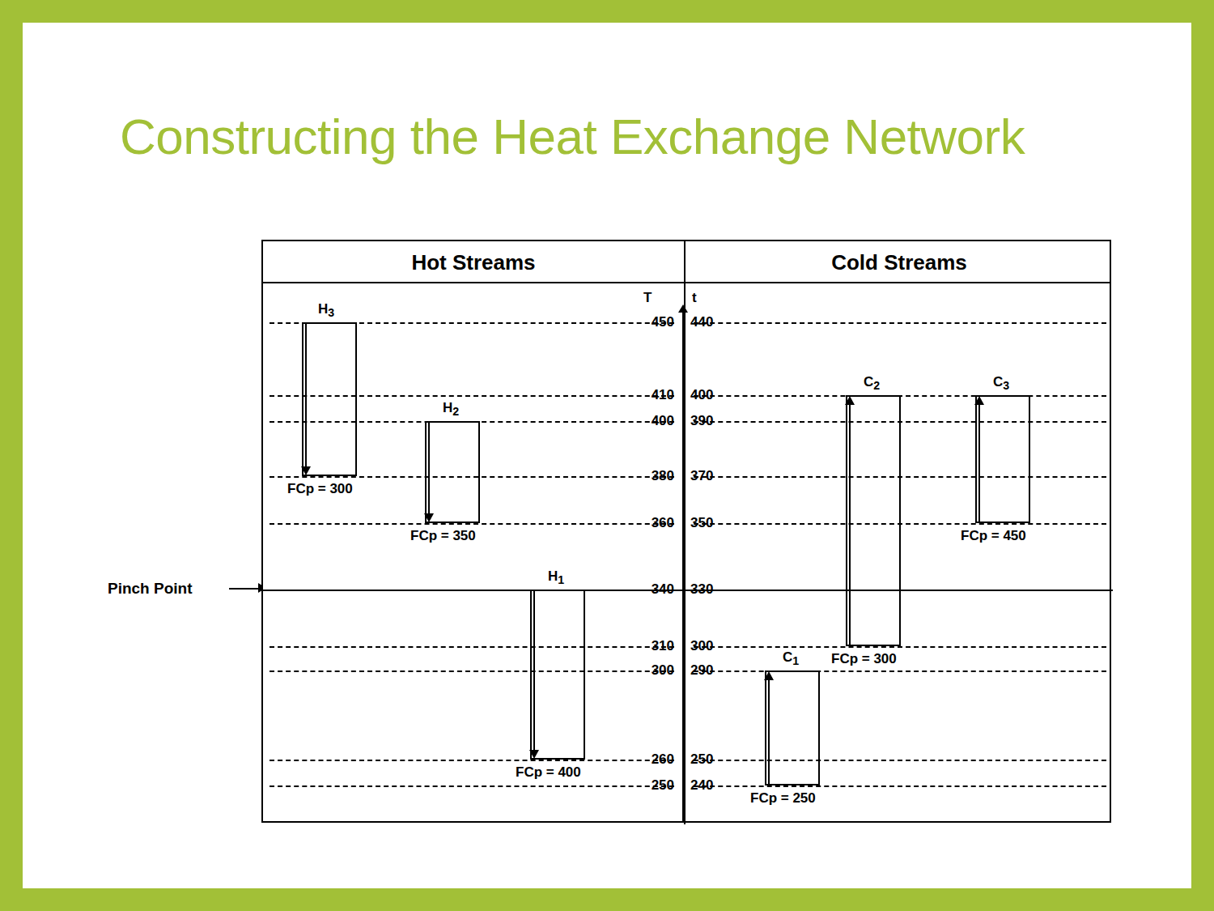Constructing the Heat Exchange Network
Pinch Point
Hot Streams
Cold Streams
T
t
450
410
400
380
360
340
310
300
260
250
440
400
390
370
350
330
300
290
250
240
H3
FCp = 300
H2
FCp = 350
H1
FCp = 400
C2
FCp = 300
C3
FCp = 450
C1
FCp = 250